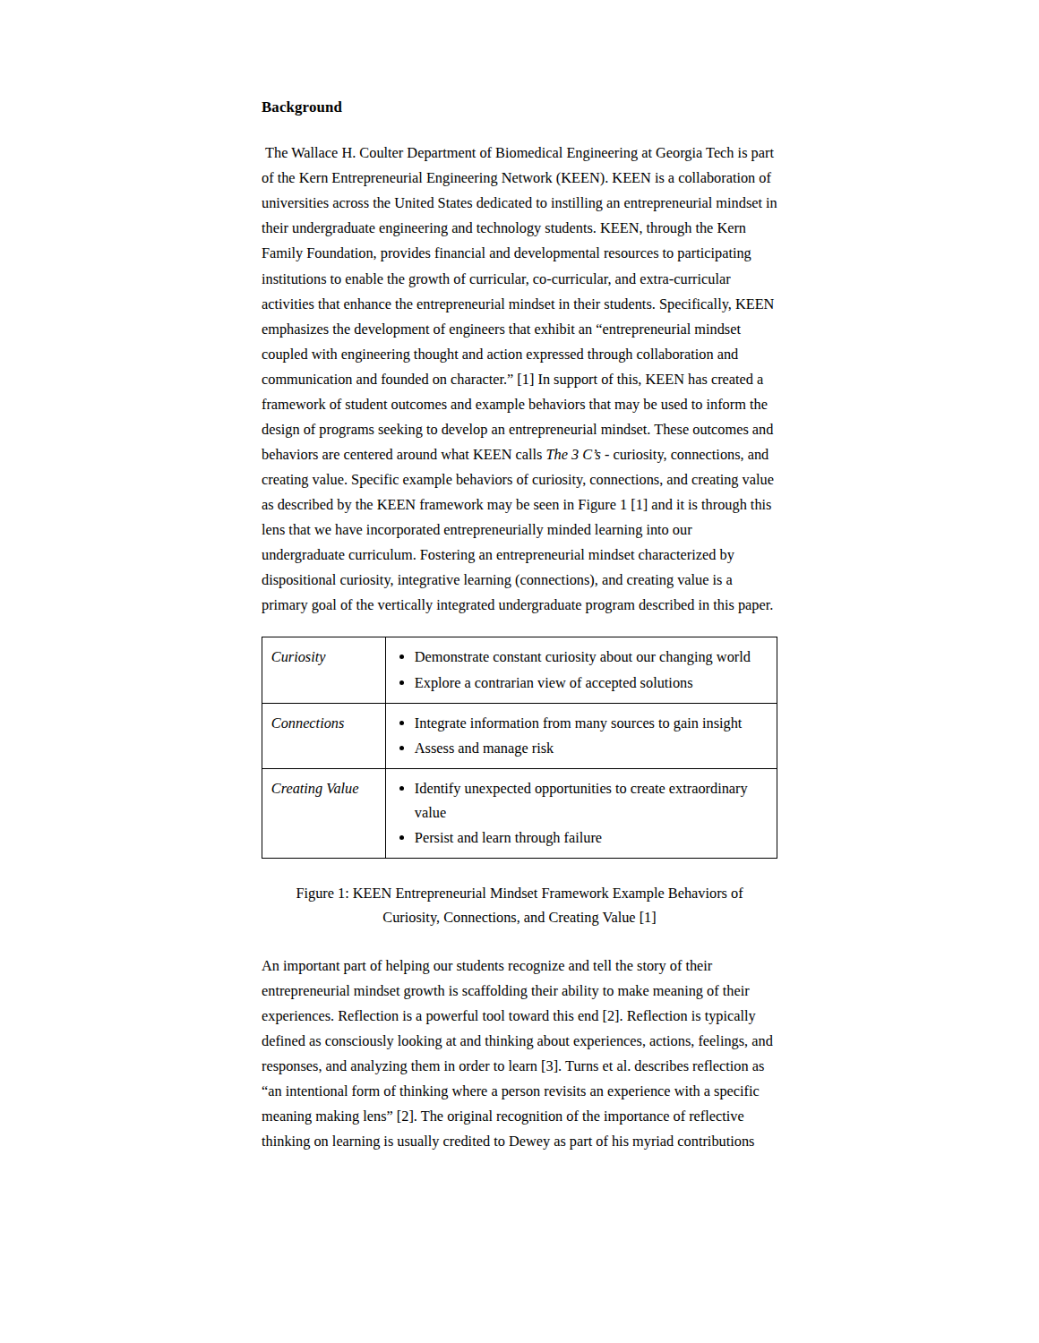Background
The Wallace H. Coulter Department of Biomedical Engineering at Georgia Tech is part of the Kern Entrepreneurial Engineering Network (KEEN). KEEN is a collaboration of universities across the United States dedicated to instilling an entrepreneurial mindset in their undergraduate engineering and technology students. KEEN, through the Kern Family Foundation, provides financial and developmental resources to participating institutions to enable the growth of curricular, co-curricular, and extra-curricular activities that enhance the entrepreneurial mindset in their students. Specifically, KEEN emphasizes the development of engineers that exhibit an “entrepreneurial mindset coupled with engineering thought and action expressed through collaboration and communication and founded on character.” [1] In support of this, KEEN has created a framework of student outcomes and example behaviors that may be used to inform the design of programs seeking to develop an entrepreneurial mindset. These outcomes and behaviors are centered around what KEEN calls The 3 C’s - curiosity, connections, and creating value. Specific example behaviors of curiosity, connections, and creating value as described by the KEEN framework may be seen in Figure 1 [1] and it is through this lens that we have incorporated entrepreneurially minded learning into our undergraduate curriculum. Fostering an entrepreneurial mindset characterized by dispositional curiosity, integrative learning (connections), and creating value is a primary goal of the vertically integrated undergraduate program described in this paper.
| Curiosity | Demonstrate constant curiosity about our changing world Explore a contrarian view of accepted solutions |
| Connections | Integrate information from many sources to gain insight Assess and manage risk |
| Creating Value | Identify unexpected opportunities to create extraordinary value Persist and learn through failure |
Figure 1: KEEN Entrepreneurial Mindset Framework Example Behaviors of Curiosity, Connections, and Creating Value [1]
An important part of helping our students recognize and tell the story of their entrepreneurial mindset growth is scaffolding their ability to make meaning of their experiences. Reflection is a powerful tool toward this end [2]. Reflection is typically defined as consciously looking at and thinking about experiences, actions, feelings, and responses, and analyzing them in order to learn [3]. Turns et al. describes reflection as “an intentional form of thinking where a person revisits an experience with a specific meaning making lens” [2]. The original recognition of the importance of reflective thinking on learning is usually credited to Dewey as part of his myriad contributions